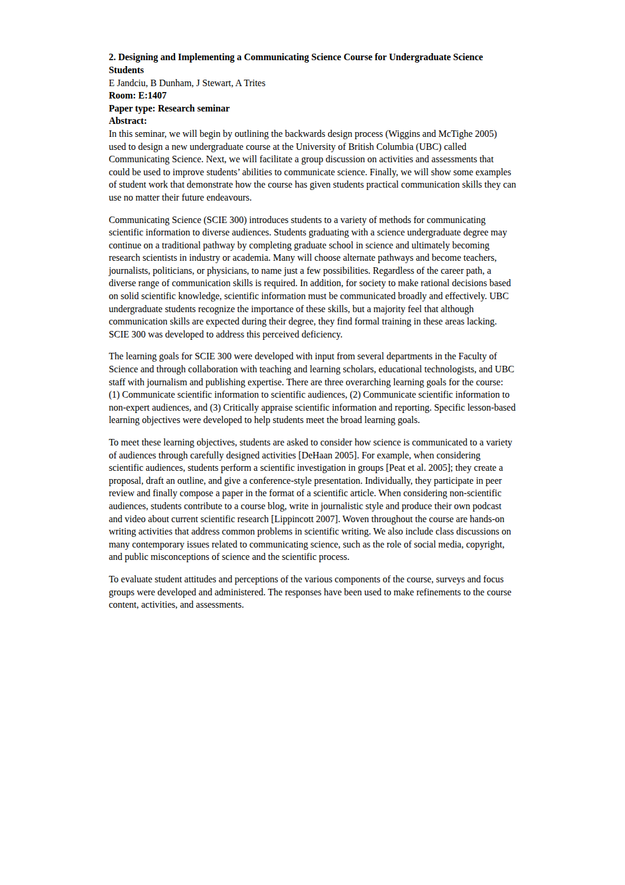2. Designing and Implementing a Communicating Science Course for Undergraduate Science Students
E Jandciu, B Dunham, J Stewart, A Trites
Room: E:1407
Paper type: Research seminar
Abstract:
In this seminar, we will begin by outlining the backwards design process (Wiggins and McTighe 2005) used to design a new undergraduate course at the University of British Columbia (UBC) called Communicating Science. Next, we will facilitate a group discussion on activities and assessments that could be used to improve students’ abilities to communicate science. Finally, we will show some examples of student work that demonstrate how the course has given students practical communication skills they can use no matter their future endeavours.
Communicating Science (SCIE 300) introduces students to a variety of methods for communicating scientific information to diverse audiences. Students graduating with a science undergraduate degree may continue on a traditional pathway by completing graduate school in science and ultimately becoming research scientists in industry or academia. Many will choose alternate pathways and become teachers, journalists, politicians, or physicians, to name just a few possibilities. Regardless of the career path, a diverse range of communication skills is required. In addition, for society to make rational decisions based on solid scientific knowledge, scientific information must be communicated broadly and effectively. UBC undergraduate students recognize the importance of these skills, but a majority feel that although communication skills are expected during their degree, they find formal training in these areas lacking. SCIE 300 was developed to address this perceived deficiency.
The learning goals for SCIE 300 were developed with input from several departments in the Faculty of Science and through collaboration with teaching and learning scholars, educational technologists, and UBC staff with journalism and publishing expertise. There are three overarching learning goals for the course: (1) Communicate scientific information to scientific audiences, (2) Communicate scientific information to non-expert audiences, and (3) Critically appraise scientific information and reporting. Specific lesson-based learning objectives were developed to help students meet the broad learning goals.
To meet these learning objectives, students are asked to consider how science is communicated to a variety of audiences through carefully designed activities [DeHaan 2005]. For example, when considering scientific audiences, students perform a scientific investigation in groups [Peat et al. 2005]; they create a proposal, draft an outline, and give a conference-style presentation. Individually, they participate in peer review and finally compose a paper in the format of a scientific article. When considering non-scientific audiences, students contribute to a course blog, write in journalistic style and produce their own podcast and video about current scientific research [Lippincott 2007]. Woven throughout the course are hands-on writing activities that address common problems in scientific writing. We also include class discussions on many contemporary issues related to communicating science, such as the role of social media, copyright, and public misconceptions of science and the scientific process.
To evaluate student attitudes and perceptions of the various components of the course, surveys and focus groups were developed and administered. The responses have been used to make refinements to the course content, activities, and assessments.